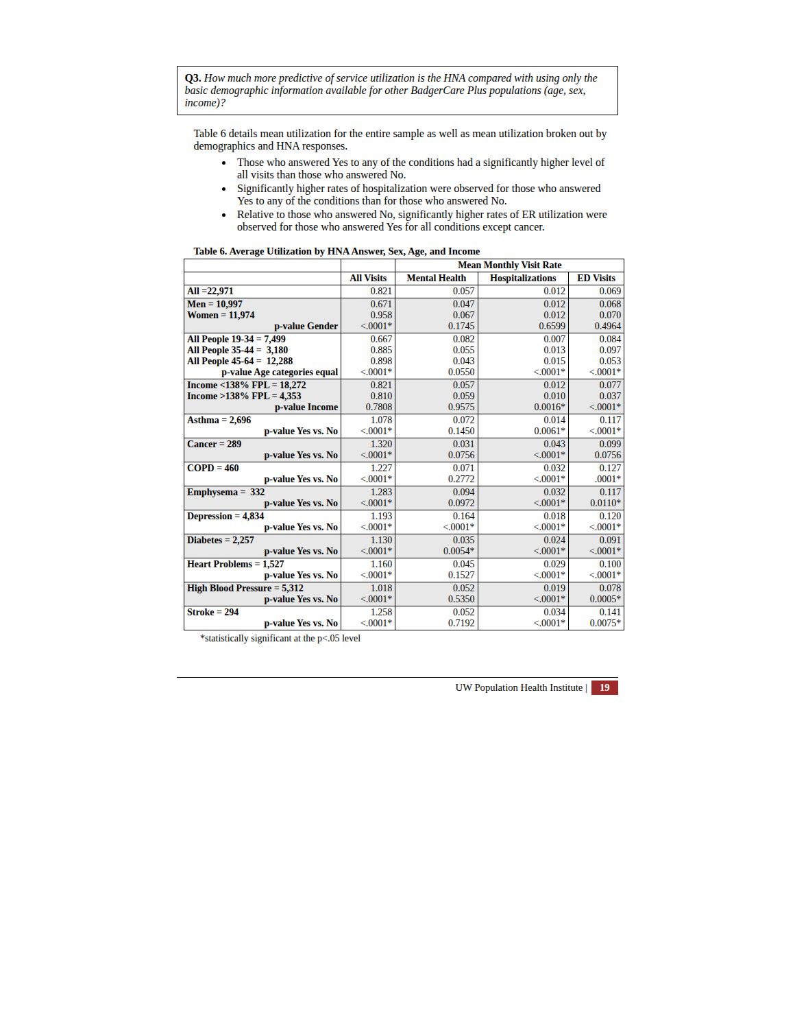Q3. How much more predictive of service utilization is the HNA compared with using only the basic demographic information available for other BadgerCare Plus populations (age, sex, income)?
Table 6 details mean utilization for the entire sample as well as mean utilization broken out by demographics and HNA responses.
Those who answered Yes to any of the conditions had a significantly higher level of all visits than those who answered No.
Significantly higher rates of hospitalization were observed for those who answered Yes to any of the conditions than for those who answered No.
Relative to those who answered No, significantly higher rates of ER utilization were observed for those who answered Yes for all conditions except cancer.
Table 6. Average Utilization by HNA Answer, Sex, Age, and Income
| | | Mean Monthly Visit Rate |
| --- | --- | --- |
| | All Visits | Mental Health | Hospitalizations | ED Visits |
| All =22,971 | 0.821 | 0.057 | 0.012 | 0.069 |
| Men = 10,997 Women = 11,974 p-value Gender | 0.671 0.958 <.0001* | 0.047 0.067 0.1745 | 0.012 0.012 0.6599 | 0.068 0.070 0.4964 |
| All People 19-34 = 7,499 All People 35-44 = 3,180 All People 45-64 = 12,288 p-value Age categories equal | 0.667 0.885 0.898 <.0001* | 0.082 0.055 0.043 0.0550 | 0.007 0.013 0.015 <.0001* | 0.084 0.097 0.053 <.0001* |
| Income <138% FPL = 18,272 Income >138% FPL = 4,353 p-value Income | 0.821 0.810 0.7808 | 0.057 0.059 0.9575 | 0.012 0.010 0.0016* | 0.077 0.037 <.0001* |
| Asthma = 2,696 p-value Yes vs. No | 1.078 <.0001* | 0.072 0.1450 | 0.014 0.0061* | 0.117 <.0001* |
| Cancer = 289 p-value Yes vs. No | 1.320 <.0001* | 0.031 0.0756 | 0.043 <.0001* | 0.099 0.0756 |
| COPD = 460 p-value Yes vs. No | 1.227 <.0001* | 0.071 0.2772 | 0.032 <.0001* | 0.127 .0001* |
| Emphysema = 332 p-value Yes vs. No | 1.283 <.0001* | 0.094 0.0972 | 0.032 <.0001* | 0.117 0.0110* |
| Depression = 4,834 p-value Yes vs. No | 1.193 <.0001* | 0.164 <.0001* | 0.018 <.0001* | 0.120 <.0001* |
| Diabetes = 2,257 p-value Yes vs. No | 1.130 <.0001* | 0.035 0.0054* | 0.024 <.0001* | 0.091 <.0001* |
| Heart Problems = 1,527 p-value Yes vs. No | 1.160 <.0001* | 0.045 0.1527 | 0.029 <.0001* | 0.100 <.0001* |
| High Blood Pressure = 5,312 p-value Yes vs. No | 1.018 <.0001* | 0.052 0.5350 | 0.019 <.0001* | 0.078 0.0005* |
| Stroke = 294 p-value Yes vs. No | 1.258 <.0001* | 0.052 0.7192 | 0.034 <.0001* | 0.141 0.0075* |
*statistically significant at the p<.05 level
UW Population Health Institute |19